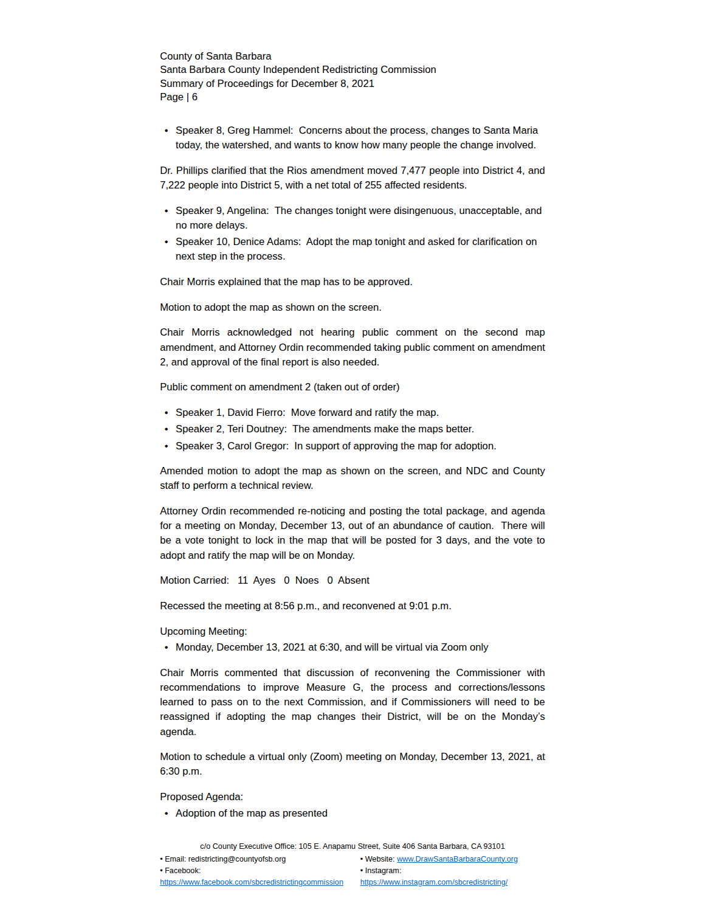County of Santa Barbara
Santa Barbara County Independent Redistricting Commission
Summary of Proceedings for December 8, 2021
Page | 6
Speaker 8, Greg Hammel: Concerns about the process, changes to Santa Maria today, the watershed, and wants to know how many people the change involved.
Dr. Phillips clarified that the Rios amendment moved 7,477 people into District 4, and 7,222 people into District 5, with a net total of 255 affected residents.
Speaker 9, Angelina: The changes tonight were disingenuous, unacceptable, and no more delays.
Speaker 10, Denice Adams: Adopt the map tonight and asked for clarification on next step in the process.
Chair Morris explained that the map has to be approved.
Motion to adopt the map as shown on the screen.
Chair Morris acknowledged not hearing public comment on the second map amendment, and Attorney Ordin recommended taking public comment on amendment 2, and approval of the final report is also needed.
Public comment on amendment 2 (taken out of order)
Speaker 1, David Fierro: Move forward and ratify the map.
Speaker 2, Teri Doutney: The amendments make the maps better.
Speaker 3, Carol Gregor: In support of approving the map for adoption.
Amended motion to adopt the map as shown on the screen, and NDC and County staff to perform a technical review.
Attorney Ordin recommended re-noticing and posting the total package, and agenda for a meeting on Monday, December 13, out of an abundance of caution. There will be a vote tonight to lock in the map that will be posted for 3 days, and the vote to adopt and ratify the map will be on Monday.
Motion Carried: 11 Ayes 0 Noes 0 Absent
Recessed the meeting at 8:56 p.m., and reconvened at 9:01 p.m.
Upcoming Meeting:
Monday, December 13, 2021 at 6:30, and will be virtual via Zoom only
Chair Morris commented that discussion of reconvening the Commissioner with recommendations to improve Measure G, the process and corrections/lessons learned to pass on to the next Commission, and if Commissioners will need to be reassigned if adopting the map changes their District, will be on the Monday’s agenda.
Motion to schedule a virtual only (Zoom) meeting on Monday, December 13, 2021, at 6:30 p.m.
Proposed Agenda:
Adoption of the map as presented
c/o County Executive Office: 105 E. Anapamu Street, Suite 406 Santa Barbara, CA 93101
• Email: redistricting@countyofsb.org
• Website: www.DrawSantaBarbaraCounty.org
• Facebook: https://www.facebook.com/sbcredistrictingcommission
• Instagram: https://www.instagram.com/sbcredistricting/